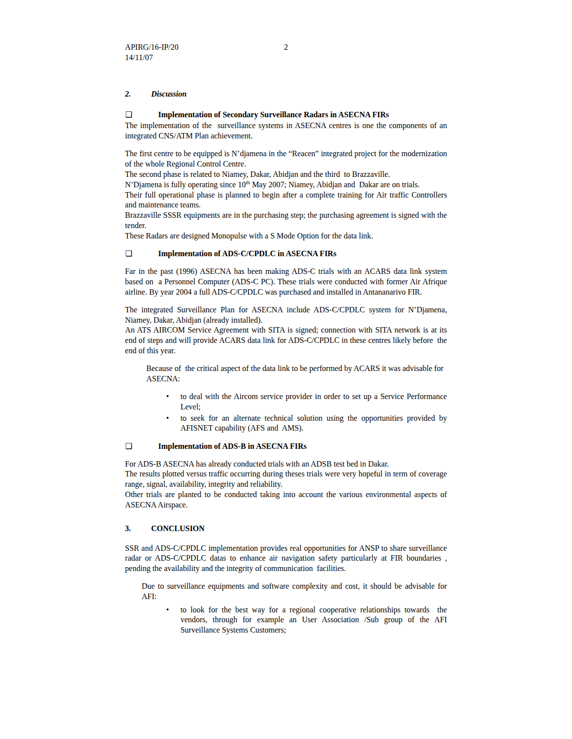APIRG/16-IP/20
14/11/07
2
2. Discussion
❑Implementation of Secondary Surveillance Radars in ASECNA FIRs
The implementation of the surveillance systems in ASECNA centres is one the components of an integrated CNS/ATM Plan achievement.
The first centre to be equipped is N’djamena in the “Reacen” integrated project for the modernization of the whole Regional Control Centre.
The second phase is related to Niamey, Dakar, Abidjan and the third to Brazzaville.
N’Djamena is fully operating since 10th May 2007; Niamey, Abidjan and Dakar are on trials.
Their full operational phase is planned to begin after a complete training for Air traffic Controllers and maintenance teams.
Brazzaville SSSR equipments are in the purchasing step; the purchasing agreement is signed with the tender.
These Radars are designed Monopulse with a S Mode Option for the data link.
❑Implementation of ADS-C/CPDLC in ASECNA FIRs
Far in the past (1996) ASECNA has been making ADS-C trials with an ACARS data link system based on a Personnel Computer (ADS-C PC). These trials were conducted with former Air Afrique airline. By year 2004 a full ADS-C/CPDLC was purchased and installed in Antananarivo FIR.
The integrated Surveillance Plan for ASECNA include ADS-C/CPDLC system for N’Djamena, Niamey, Dakar, Abidjan (already installed).
An ATS AIRCOM Service Agreement with SITA is signed; connection with SITA network is at its end of steps and will provide ACARS data link for ADS-C/CPDLC in these centres likely before the end of this year.
Because of the critical aspect of the data link to be performed by ACARS it was advisable for ASECNA:
to deal with the Aircom service provider in order to set up a Service Performance Level;
to seek for an alternate technical solution using the opportunities provided by AFISNET capability (AFS and AMS).
❑Implementation of ADS-B in ASECNA FIRs
For ADS-B ASECNA has already conducted trials with an ADSB test bed in Dakar.
The results plotted versus traffic occurring during theses trials were very hopeful in term of coverage range, signal, availability, integrity and reliability.
Other trials are planted to be conducted taking into account the various environmental aspects of ASECNA Airspace.
3. CONCLUSION
SSR and ADS-C/CPDLC implementation provides real opportunities for ANSP to share surveillance radar or ADS-C/CPDLC datas to enhance air navigation safety particularly at FIR boundaries , pending the availability and the integrity of communication facilities.
Due to surveillance equipments and software complexity and cost, it should be advisable for AFI:
to look for the best way for a regional cooperative relationships towards the vendors, through for example an User Association /Sub group of the AFI Surveillance Systems Customers;